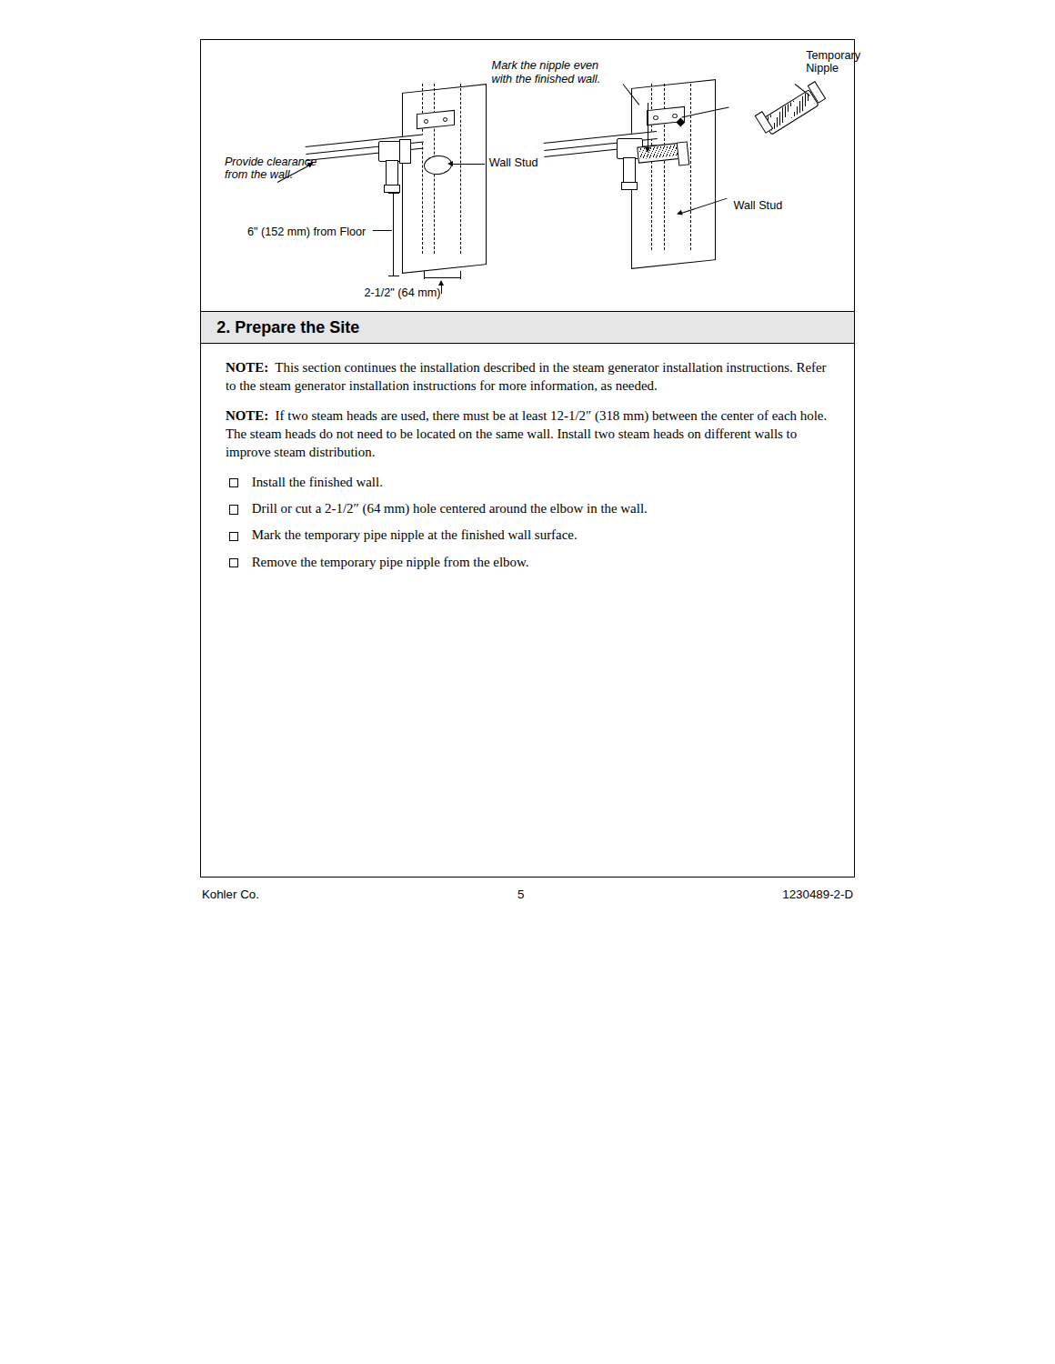Provide clearance
from the wall.
Wall Stud
6" (152 mm) from Floor
2-1/2" (64 mm)
Mark the nipple even
with the finished wall.
Temporary
Nipple
Wall Stud
2. Prepare the Site
NOTE: This section continues the installation described in the steam generator installation instructions. Refer to the steam generator installation instructions for more information, as needed.
NOTE: If two steam heads are used, there must be at least 12-1/2″ (318 mm) between the center of each hole. The steam heads do not need to be located on the same wall. Install two steam heads on different walls to improve steam distribution.
Install the finished wall.
Drill or cut a 2-1/2″ (64 mm) hole centered around the elbow in the wall.
Mark the temporary pipe nipple at the finished wall surface.
Remove the temporary pipe nipple from the elbow.
Kohler Co.
5
1230489-2-D